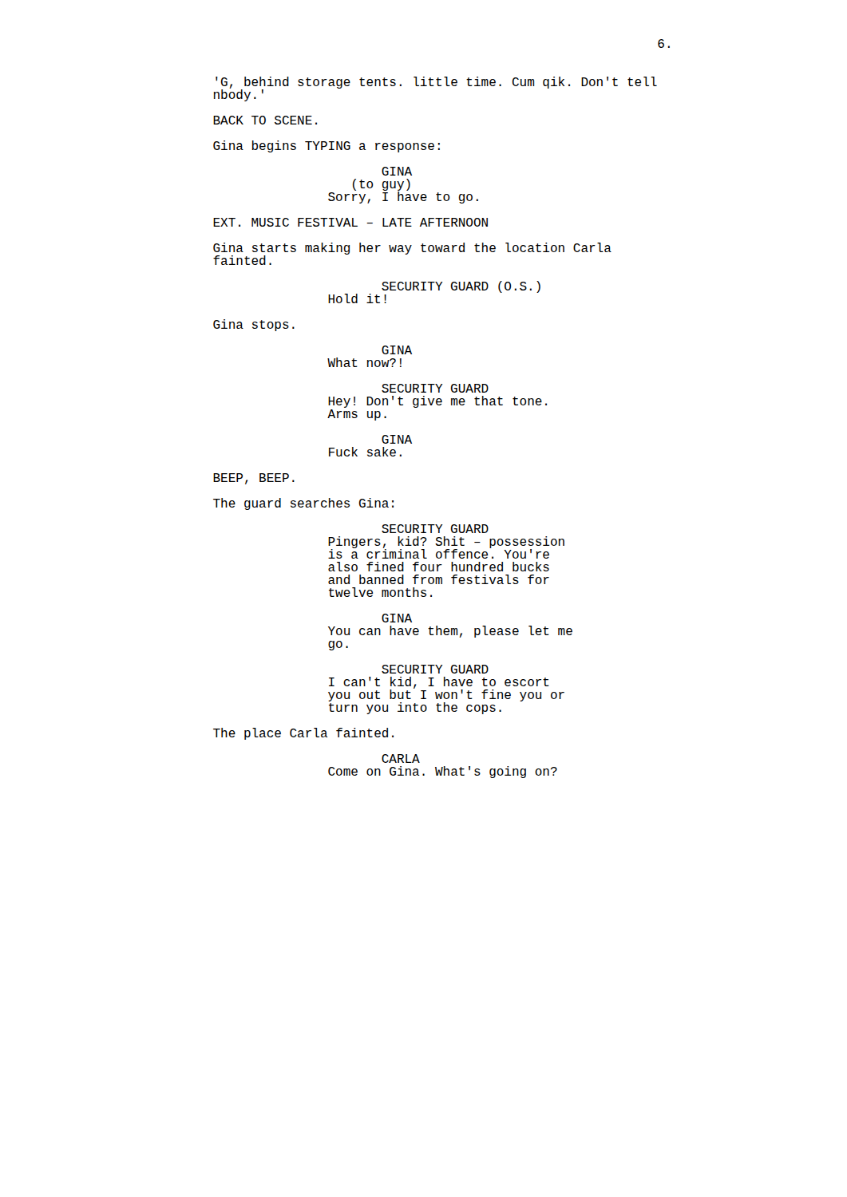6.
'G, behind storage tents. little time. Cum qik. Don't tell nbody.'
BACK TO SCENE.
Gina begins TYPING a response:
GINA
(to guy)
Sorry, I have to go.
EXT. MUSIC FESTIVAL – LATE AFTERNOON
Gina starts making her way toward the location Carla fainted.
SECURITY GUARD (O.S.)
Hold it!
Gina stops.
GINA
What now?!
SECURITY GUARD
Hey! Don't give me that tone. Arms up.
GINA
Fuck sake.
BEEP, BEEP.
The guard searches Gina:
SECURITY GUARD
Pingers, kid? Shit – possession is a criminal offence. You're also fined four hundred bucks and banned from festivals for twelve months.
GINA
You can have them, please let me go.
SECURITY GUARD
I can't kid, I have to escort you out but I won't fine you or turn you into the cops.
The place Carla fainted.
CARLA
Come on Gina. What's going on?